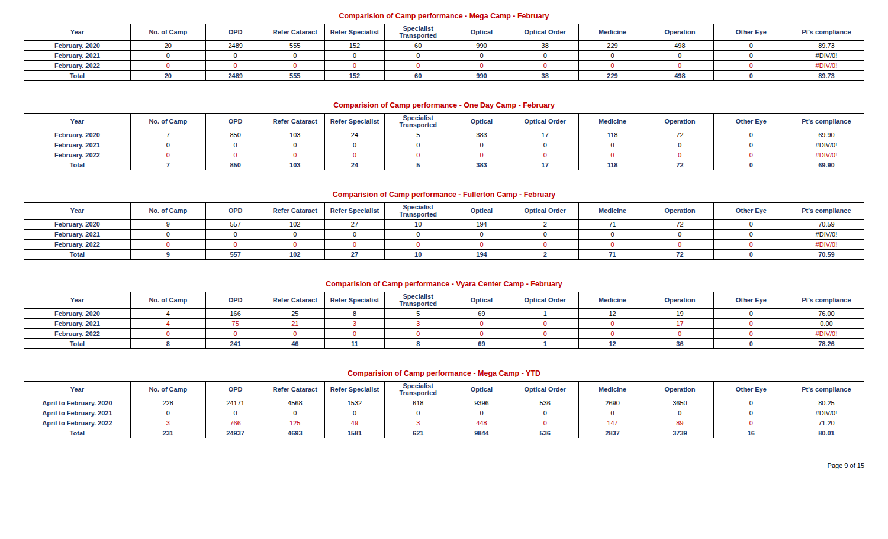Comparision of Camp performance - Mega Camp - February
| Year | No. of Camp | OPD | Refer Cataract | Refer Specialist | Specialist Transported | Optical | Optical Order | Medicine | Operation | Other Eye | Pt's compliance |
| --- | --- | --- | --- | --- | --- | --- | --- | --- | --- | --- | --- |
| February. 2020 | 20 | 2489 | 555 | 152 | 60 | 990 | 38 | 229 | 498 | 0 | 89.73 |
| February. 2021 | 0 | 0 | 0 | 0 | 0 | 0 | 0 | 0 | 0 | 0 | #DIV/0! |
| February. 2022 | 0 | 0 | 0 | 0 | 0 | 0 | 0 | 0 | 0 | 0 | #DIV/0! |
| Total | 20 | 2489 | 555 | 152 | 60 | 990 | 38 | 229 | 498 | 0 | 89.73 |
Comparision of Camp performance - One Day Camp - February
| Year | No. of Camp | OPD | Refer Cataract | Refer Specialist | Specialist Transported | Optical | Optical Order | Medicine | Operation | Other Eye | Pt's compliance |
| --- | --- | --- | --- | --- | --- | --- | --- | --- | --- | --- | --- |
| February. 2020 | 7 | 850 | 103 | 24 | 5 | 383 | 17 | 118 | 72 | 0 | 69.90 |
| February. 2021 | 0 | 0 | 0 | 0 | 0 | 0 | 0 | 0 | 0 | 0 | #DIV/0! |
| February. 2022 | 0 | 0 | 0 | 0 | 0 | 0 | 0 | 0 | 0 | 0 | #DIV/0! |
| Total | 7 | 850 | 103 | 24 | 5 | 383 | 17 | 118 | 72 | 0 | 69.90 |
Comparision of Camp performance - Fullerton Camp - February
| Year | No. of Camp | OPD | Refer Cataract | Refer Specialist | Specialist Transported | Optical | Optical Order | Medicine | Operation | Other Eye | Pt's compliance |
| --- | --- | --- | --- | --- | --- | --- | --- | --- | --- | --- | --- |
| February. 2020 | 9 | 557 | 102 | 27 | 10 | 194 | 2 | 71 | 72 | 0 | 70.59 |
| February. 2021 | 0 | 0 | 0 | 0 | 0 | 0 | 0 | 0 | 0 | 0 | #DIV/0! |
| February. 2022 | 0 | 0 | 0 | 0 | 0 | 0 | 0 | 0 | 0 | 0 | #DIV/0! |
| Total | 9 | 557 | 102 | 27 | 10 | 194 | 2 | 71 | 72 | 0 | 70.59 |
Comparision of Camp performance - Vyara Center Camp - February
| Year | No. of Camp | OPD | Refer Cataract | Refer Specialist | Specialist Transported | Optical | Optical Order | Medicine | Operation | Other Eye | Pt's compliance |
| --- | --- | --- | --- | --- | --- | --- | --- | --- | --- | --- | --- |
| February. 2020 | 4 | 166 | 25 | 8 | 5 | 69 | 1 | 12 | 19 | 0 | 76.00 |
| February. 2021 | 4 | 75 | 21 | 3 | 3 | 0 | 0 | 0 | 17 | 0 | 0.00 |
| February. 2022 | 0 | 0 | 0 | 0 | 0 | 0 | 0 | 0 | 0 | 0 | #DIV/0! |
| Total | 8 | 241 | 46 | 11 | 8 | 69 | 1 | 12 | 36 | 0 | 78.26 |
Comparision of Camp performance - Mega Camp - YTD
| Year | No. of Camp | OPD | Refer Cataract | Refer Specialist | Specialist Transported | Optical | Optical Order | Medicine | Operation | Other Eye | Pt's compliance |
| --- | --- | --- | --- | --- | --- | --- | --- | --- | --- | --- | --- |
| April to February. 2020 | 228 | 24171 | 4568 | 1532 | 618 | 9396 | 536 | 2690 | 3650 | 0 | 80.25 |
| April to February. 2021 | 0 | 0 | 0 | 0 | 0 | 0 | 0 | 0 | 0 | 0 | #DIV/0! |
| April to February. 2022 | 3 | 766 | 125 | 49 | 3 | 448 | 0 | 147 | 89 | 0 | 71.20 |
| Total | 231 | 24937 | 4693 | 1581 | 621 | 9844 | 536 | 2837 | 3739 | 16 | 80.01 |
Page 9 of 15